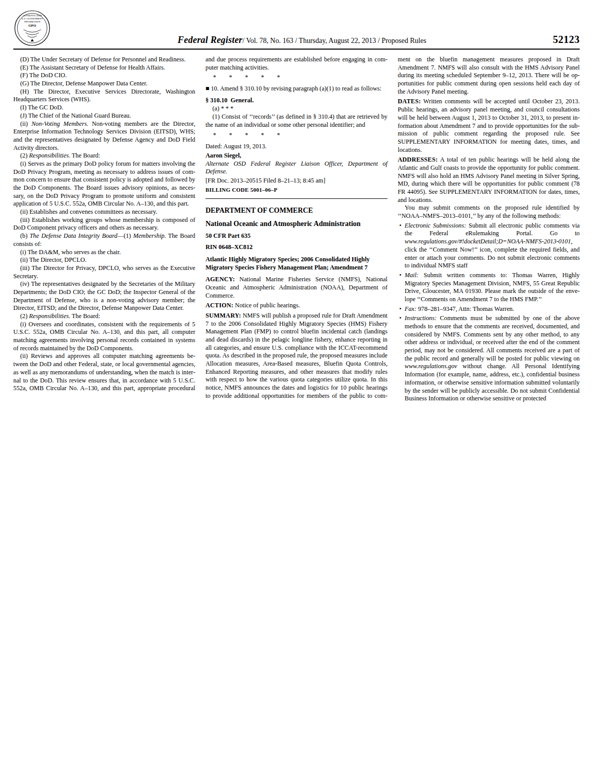AUTHENTICATED U.S. GOVERNMENT INFORMATION GPO
Federal Register/ Vol. 78, No. 163 / Thursday, August 22, 2013 / Proposed Rules
52123
(D) The Under Secretary of Defense for Personnel and Readiness.
(E) The Assistant Secretary of Defense for Health Affairs.
(F) The DoD CIO.
(G) The Director, Defense Manpower Data Center.
(H) The Director, Executive Services Directorate, Washington Headquarters Services (WHS).
(I) The GC DoD.
(J) The Chief of the National Guard Bureau.
(ii) Non-Voting Members. Non-voting members are the Director, Enterprise Information Technology Services Division (EITSD), WHS; and the representatives designated by Defense Agency and DoD Field Activity directors.
(2) Responsibilities. The Board:
(i) Serves as the primary DoD policy forum for matters involving the DoD Privacy Program, meeting as necessary to address issues of common concern to ensure that consistent policy is adopted and followed by the DoD Components. The Board issues advisory opinions, as necessary, on the DoD Privacy Program to promote uniform and consistent application of 5 U.S.C. 552a, OMB Circular No. A–130, and this part.
(ii) Establishes and convenes committees as necessary.
(iii) Establishes working groups whose membership is composed of DoD Component privacy officers and others as necessary.
(b) The Defense Data Integrity Board—(1) Membership. The Board consists of:
(i) The DA&M, who serves as the chair.
(ii) The Director, DPCLO.
(iii) The Director for Privacy, DPCLO, who serves as the Executive Secretary.
(iv) The representatives designated by the Secretaries of the Military Departments; the DoD CIO; the GC DoD; the Inspector General of the Department of Defense, who is a non-voting advisory member; the Director, EITSD; and the Director, Defense Manpower Data Center.
(2) Responsibilities. The Board:
(i) Oversees and coordinates, consistent with the requirements of 5 U.S.C. 552a, OMB Circular No. A–130, and this part, all computer matching agreements involving personal records contained in systems of records maintained by the DoD Components.
(ii) Reviews and approves all computer matching agreements between the DoD and other Federal, state, or local governmental agencies, as well as any memorandums of understanding, when the match is internal to the DoD. This review ensures that, in accordance with 5 U.S.C. 552a, OMB Circular No. A–130, and this part, appropriate procedural and due process requirements are established before engaging in computer matching activities.
* * * * *
■ 10. Amend § 310.10 by revising paragraph (a)(1) to read as follows:
§ 310.10 General.
(a) * * *
(1) Consist of ‘‘records’’ (as defined in § 310.4) that are retrieved by the name of an individual or some other personal identifier; and
* * * * *
Dated: August 19, 2013.
Aaron Siegel,
Alternate OSD Federal Register Liaison Officer, Department of Defense.
[FR Doc. 2013–20515 Filed 8–21–13; 8:45 am]
BILLING CODE 5001–06–P
DEPARTMENT OF COMMERCE
National Oceanic and Atmospheric Administration
50 CFR Part 635
RIN 0648–XC812
Atlantic Highly Migratory Species; 2006 Consolidated Highly Migratory Species Fishery Management Plan; Amendment 7
AGENCY: National Marine Fisheries Service (NMFS), National Oceanic and Atmospheric Administration (NOAA), Department of Commerce.
ACTION: Notice of public hearings.
SUMMARY: NMFS will publish a proposed rule for Draft Amendment 7 to the 2006 Consolidated Highly Migratory Species (HMS) Fishery Management Plan (FMP) to control bluefin incidental catch (landings and dead discards) in the pelagic longline fishery, enhance reporting in all categories, and ensure U.S. compliance with the ICCAT-recommend quota. As described in the proposed rule, the proposed measures include Allocation measures, Area-Based measures, Bluefin Quota Controls, Enhanced Reporting measures, and other measures that modify rules with respect to how the various quota categories utilize quota. In this notice, NMFS announces the dates and logistics for 10 public hearings to provide additional opportunities for members of the public to comment on the bluefin management measures proposed in Draft Amendment 7. NMFS will also consult with the HMS Advisory Panel during its meeting scheduled September 9–12, 2013. There will be opportunities for public comment during open sessions held each day of the Advisory Panel meeting.
DATES: Written comments will be accepted until October 23, 2013. Public hearings, an advisory panel meeting, and council consultations will be held between August 1, 2013 to October 31, 2013, to present information about Amendment 7 and to provide opportunities for the submission of public comment regarding the proposed rule. See SUPPLEMENTARY INFORMATION for meeting dates, times, and locations.
ADDRESSES: A total of ten public hearings will be held along the Atlantic and Gulf coasts to provide the opportunity for public comment. NMFS will also hold an HMS Advisory Panel meeting in Silver Spring, MD, during which there will be opportunities for public comment (78 FR 44095). See SUPPLEMENTARY INFORMATION for dates, times, and locations.
You may submit comments on the proposed rule identified by ‘‘NOAA–NMFS–2013–0101,’’ by any of the following methods:
Electronic Submissions: Submit all electronic public comments via the Federal eRulemaking Portal. Go to www.regulations.gov/#!docketDetail;D=NOAA-NMFS-2013-0101, click the ‘‘Comment Now!’’ icon, complete the required fields, and enter or attach your comments. Do not submit electronic comments to individual NMFS staff
Mail: Submit written comments to: Thomas Warren, Highly Migratory Species Management Division, NMFS, 55 Great Republic Drive, Gloucester, MA 01930. Please mark the outside of the envelope ‘‘Comments on Amendment 7 to the HMS FMP.’’
Fax: 978–281–9347, Attn: Thomas Warren.
Instructions: Comments must be submitted by one of the above methods to ensure that the comments are received, documented, and considered by NMFS. Comments sent by any other method, to any other address or individual, or received after the end of the comment period, may not be considered. All comments received are a part of the public record and generally will be posted for public viewing on www.regulations.gov without change. All Personal Identifying Information (for example, name, address, etc.), confidential business information, or otherwise sensitive information submitted voluntarily by the sender will be publicly accessible. Do not submit Confidential Business Information or otherwise sensitive or protected